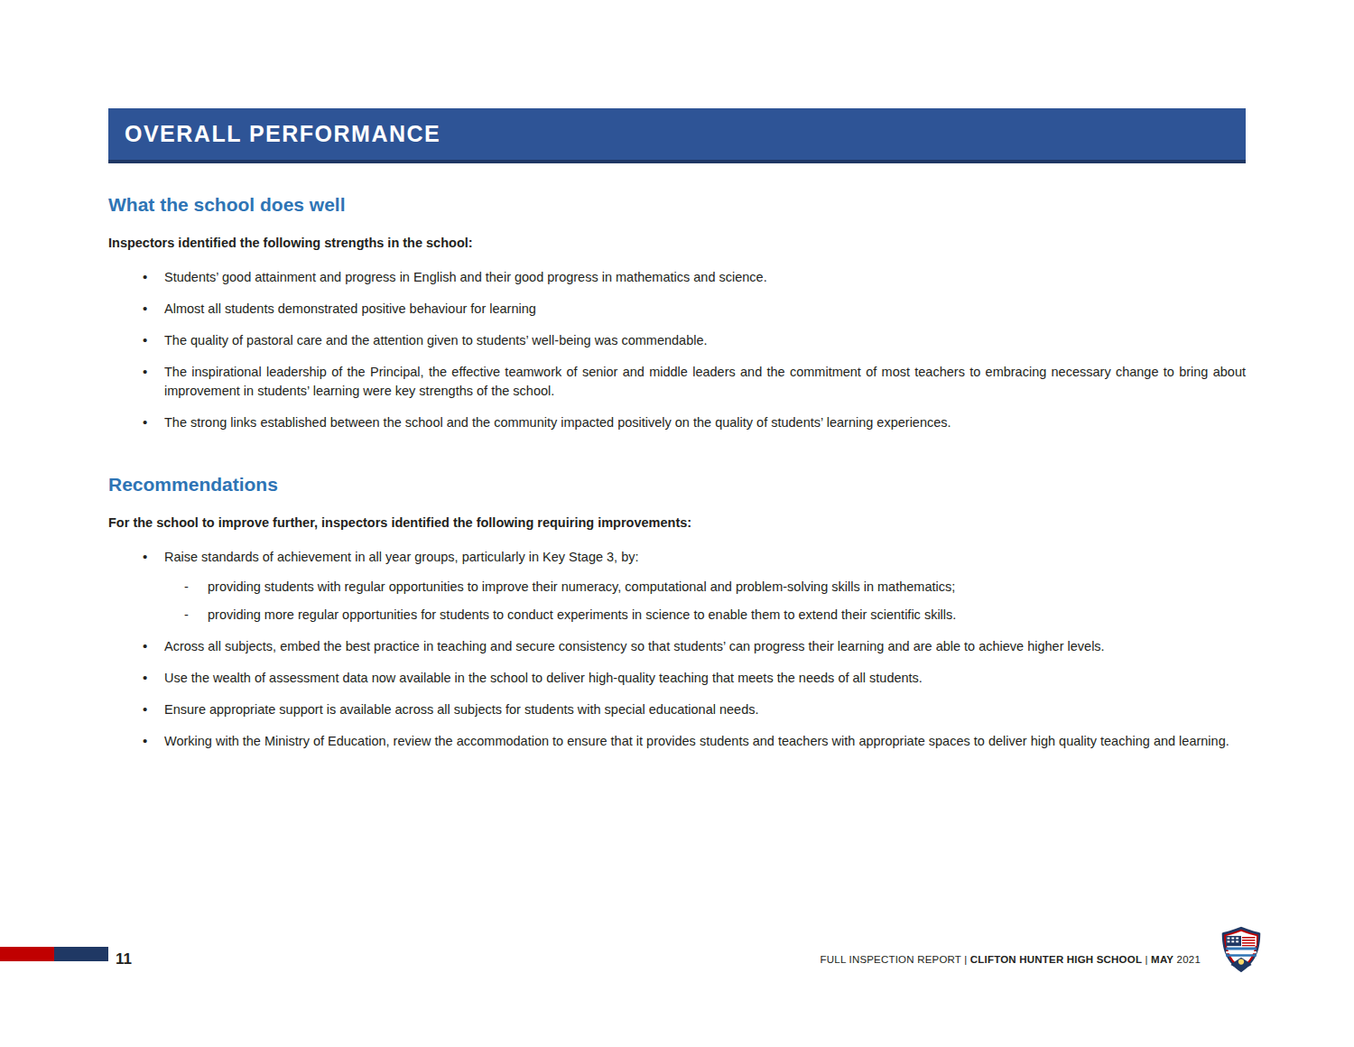OVERALL PERFORMANCE
What the school does well
Inspectors identified the following strengths in the school:
Students’ good attainment and progress in English and their good progress in mathematics and science.
Almost all students demonstrated positive behaviour for learning
The quality of pastoral care and the attention given to students’ well-being was commendable.
The inspirational leadership of the Principal, the effective teamwork of senior and middle leaders and the commitment of most teachers to embracing necessary change to bring about improvement in students’ learning were key strengths of the school.
The strong links established between the school and the community impacted positively on the quality of students’ learning experiences.
Recommendations
For the school to improve further, inspectors identified the following requiring improvements:
Raise standards of achievement in all year groups, particularly in Key Stage 3, by:
providing students with regular opportunities to improve their numeracy, computational and problem-solving skills in mathematics;
providing more regular opportunities for students to conduct experiments in science to enable them to extend their scientific skills.
Across all subjects, embed the best practice in teaching and secure consistency so that students’ can progress their learning and are able to achieve higher levels.
Use the wealth of assessment data now available in the school to deliver high-quality teaching that meets the needs of all students.
Ensure appropriate support is available across all subjects for students with special educational needs.
Working with the Ministry of Education, review the accommodation to ensure that it provides students and teachers with appropriate spaces to deliver high quality teaching and learning.
11
FULL INSPECTION REPORT | CLIFTON HUNTER HIGH SCHOOL | MAY 2021